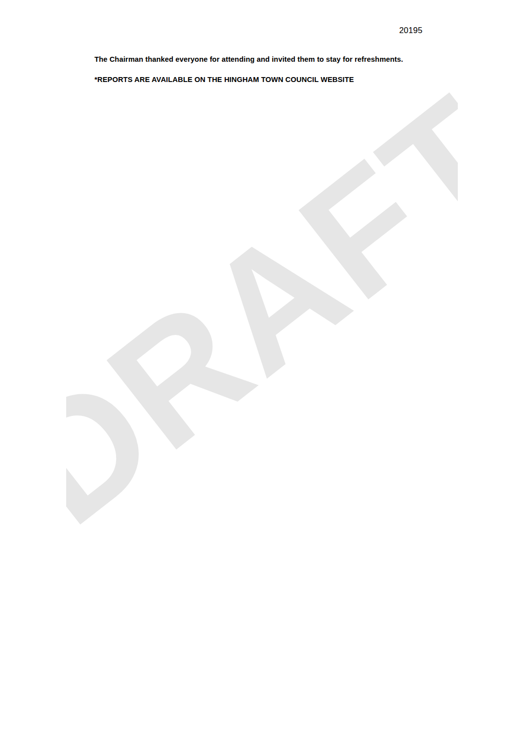DRAFT
20195
The Chairman thanked everyone for attending and invited them to stay for refreshments.
*REPORTS ARE AVAILABLE ON THE HINGHAM TOWN COUNCIL WEBSITE